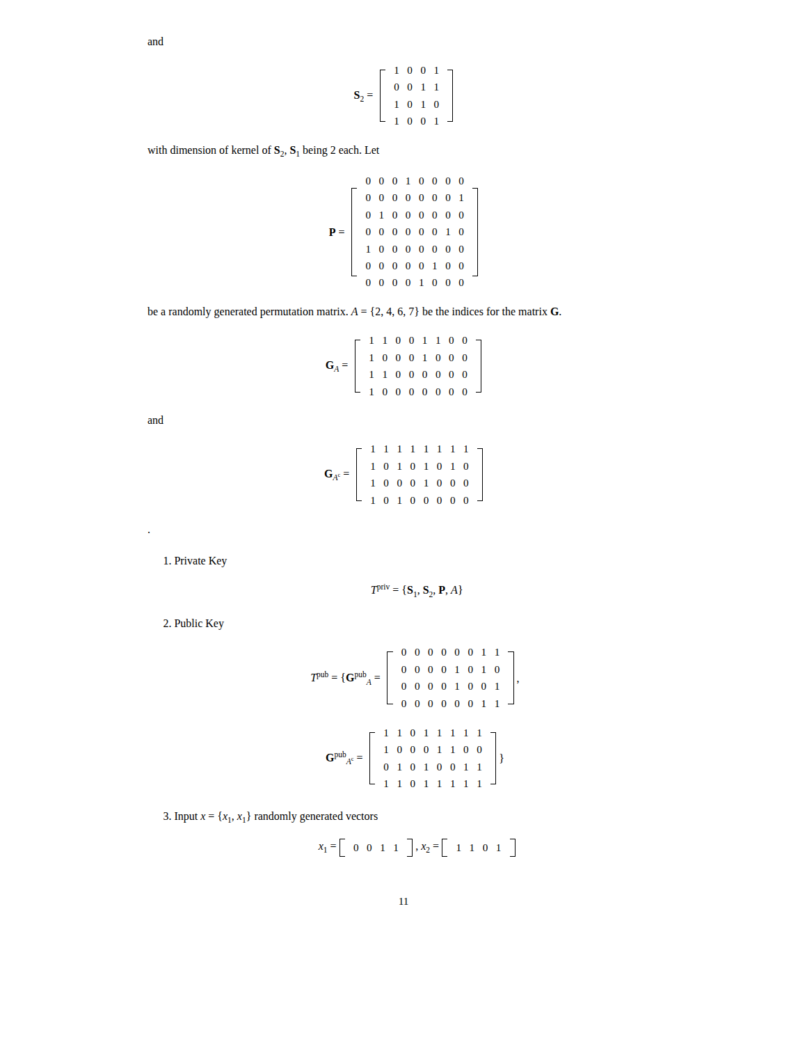and
S2 =
| 1 | 0 | 0 | 1 |
| 0 | 0 | 1 | 1 |
| 1 | 0 | 1 | 0 |
| 1 | 0 | 0 | 1 |
with dimension of kernel of S2, S1 being 2 each. Let
P =
| 0 | 0 | 0 | 1 | 0 | 0 | 0 | 0 |
| 0 | 0 | 0 | 0 | 0 | 0 | 0 | 1 |
| 0 | 1 | 0 | 0 | 0 | 0 | 0 | 0 |
| 0 | 0 | 0 | 0 | 0 | 0 | 1 | 0 |
| 1 | 0 | 0 | 0 | 0 | 0 | 0 | 0 |
| 0 | 0 | 0 | 0 | 0 | 1 | 0 | 0 |
| 0 | 0 | 0 | 0 | 1 | 0 | 0 | 0 |
be a randomly generated permutation matrix. A = {2, 4, 6, 7} be the indices for the matrix G.
GA =
| 1 | 1 | 0 | 0 | 1 | 1 | 0 | 0 |
| 1 | 0 | 0 | 0 | 1 | 0 | 0 | 0 |
| 1 | 1 | 0 | 0 | 0 | 0 | 0 | 0 |
| 1 | 0 | 0 | 0 | 0 | 0 | 0 | 0 |
and
GAc =
| 1 | 1 | 1 | 1 | 1 | 1 | 1 | 1 |
| 1 | 0 | 1 | 0 | 1 | 0 | 1 | 0 |
| 1 | 0 | 0 | 0 | 1 | 0 | 0 | 0 |
| 1 | 0 | 1 | 0 | 0 | 0 | 0 | 0 |
.
Private Key
Tpriv = {S1, S2, P, A}
Public Key
Tpub = {GpubA =
| 0 | 0 | 0 | 0 | 0 | 0 | 1 | 1 |
| 0 | 0 | 0 | 0 | 1 | 0 | 1 | 0 |
| 0 | 0 | 0 | 0 | 1 | 0 | 0 | 1 |
| 0 | 0 | 0 | 0 | 0 | 0 | 1 | 1 |
,
GpubAc =
| 1 | 1 | 0 | 1 | 1 | 1 | 1 | 1 |
| 1 | 0 | 0 | 0 | 1 | 1 | 0 | 0 |
| 0 | 1 | 0 | 1 | 0 | 0 | 1 | 1 |
| 1 | 1 | 0 | 1 | 1 | 1 | 1 | 1 |
}
Input x = {x1, x1} randomly generated vectors
x1 =
| 0 | 0 | 1 | 1 |
, x2 =
| 1 | 1 | 0 | 1 |
11